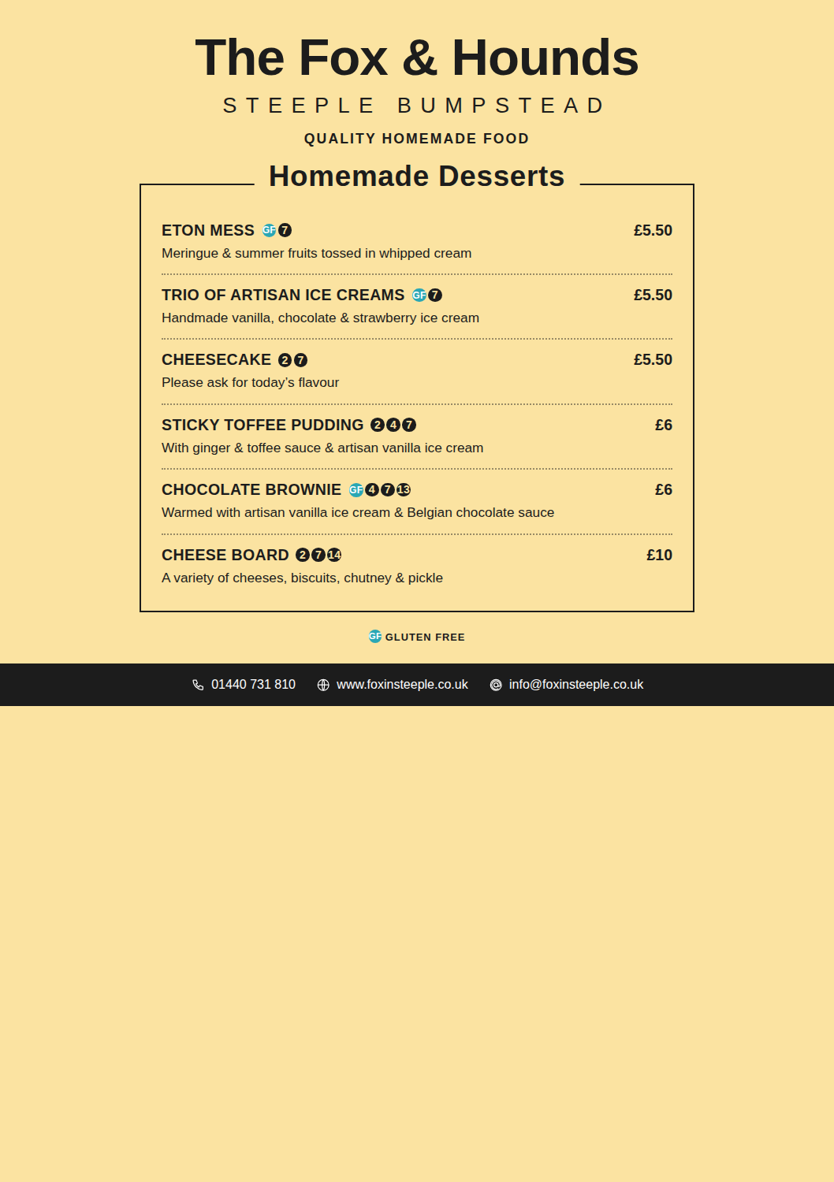The Fox & Hounds
Steeple Bumpstead
Quality Homemade Food
Homemade Desserts
Eton Mess GF 7
£5.50
Meringue & summer fruits tossed in whipped cream
Trio of Artisan Ice Creams GF 7
£5.50
Handmade vanilla, chocolate & strawberry ice cream
Cheesecake 27
£5.50
Please ask for today’s flavour
Sticky Toffee Pudding 247
£6
With ginger & toffee sauce & artisan vanilla ice cream
Chocolate Brownie GF 4713
£6
Warmed with artisan vanilla ice cream & Belgian chocolate sauce
Cheese Board 2714
£10
A variety of cheeses, biscuits, chutney & pickle
GFGluten Free
01440 731 810 www.foxinsteeple.co.uk info@foxinsteeple.co.uk